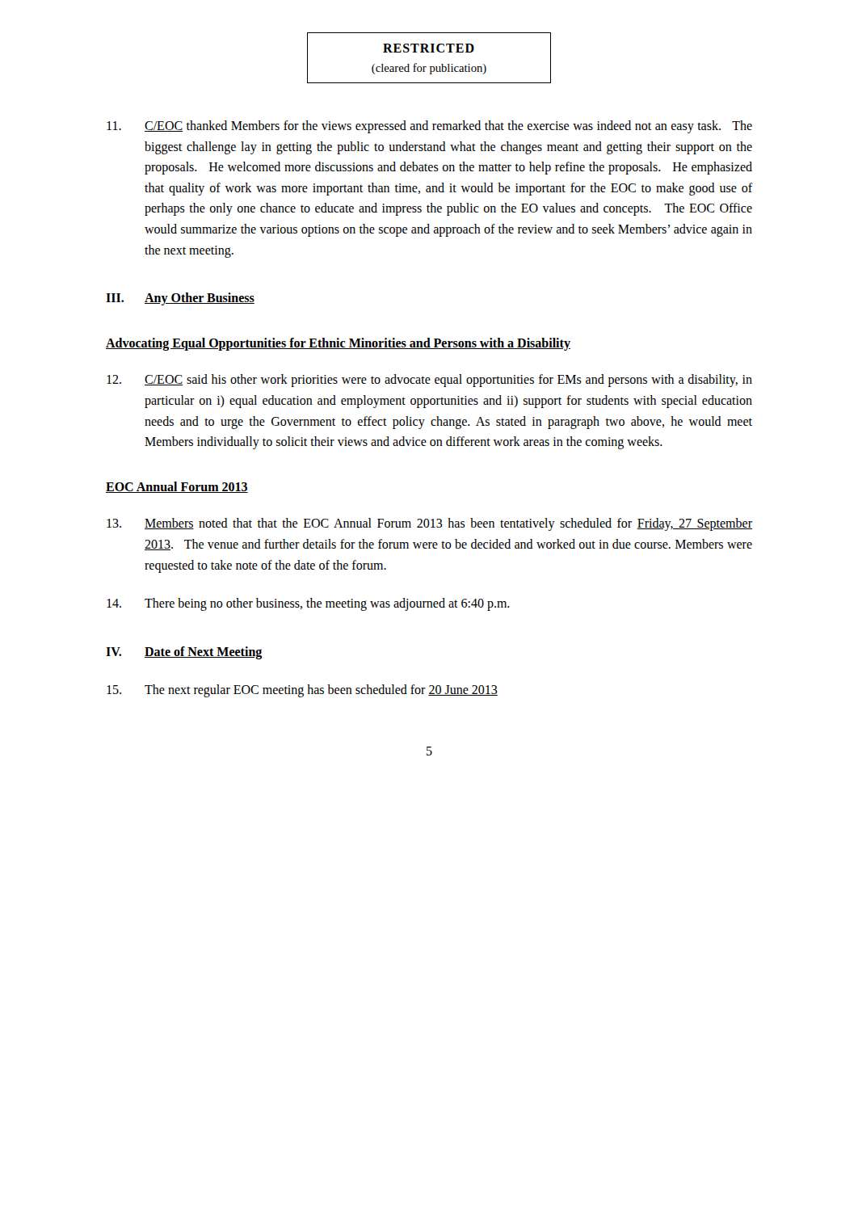RESTRICTED
(cleared for publication)
11.
C/EOC thanked Members for the views expressed and remarked that the exercise was indeed not an easy task. The biggest challenge lay in getting the public to understand what the changes meant and getting their support on the proposals. He welcomed more discussions and debates on the matter to help refine the proposals. He emphasized that quality of work was more important than time, and it would be important for the EOC to make good use of perhaps the only one chance to educate and impress the public on the EO values and concepts. The EOC Office would summarize the various options on the scope and approach of the review and to seek Members’ advice again in the next meeting.
III. Any Other Business
Advocating Equal Opportunities for Ethnic Minorities and Persons with a Disability
12.
C/EOC said his other work priorities were to advocate equal opportunities for EMs and persons with a disability, in particular on i) equal education and employment opportunities and ii) support for students with special education needs and to urge the Government to effect policy change. As stated in paragraph two above, he would meet Members individually to solicit their views and advice on different work areas in the coming weeks.
EOC Annual Forum 2013
13.
Members noted that that the EOC Annual Forum 2013 has been tentatively scheduled for Friday, 27 September 2013. The venue and further details for the forum were to be decided and worked out in due course. Members were requested to take note of the date of the forum.
14.
There being no other business, the meeting was adjourned at 6:40 p.m.
IV. Date of Next Meeting
15.
The next regular EOC meeting has been scheduled for 20 June 2013
5